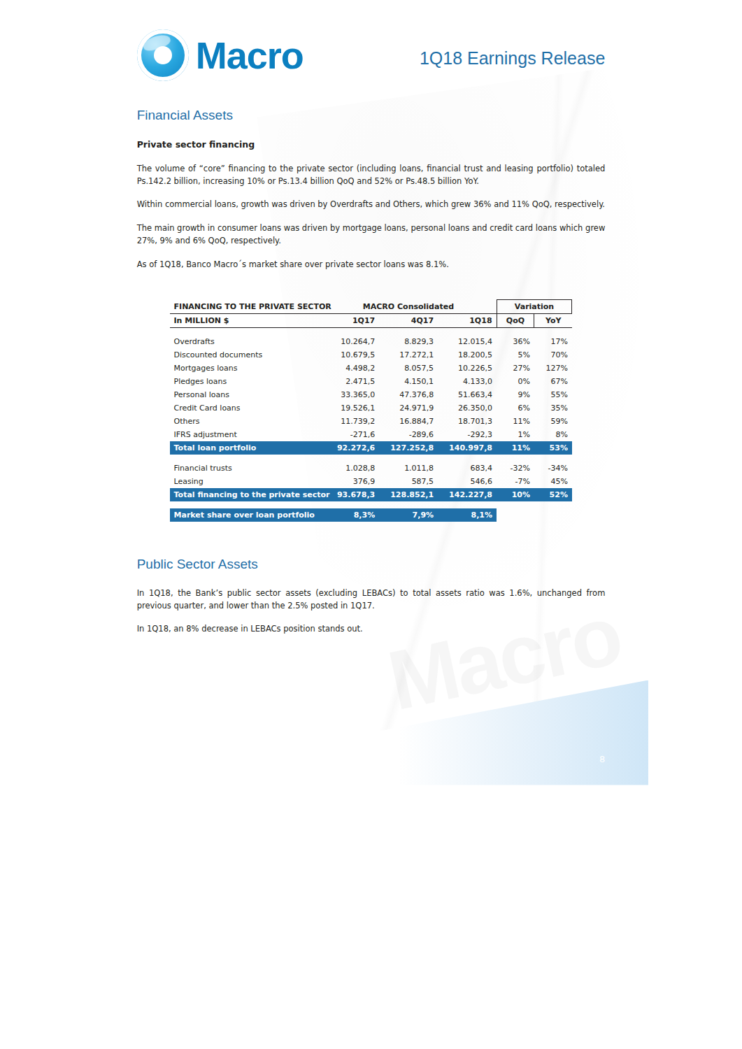Macro
Macro
1Q18 Earnings Release
Financial Assets
Private sector financing
The volume of “core” financing to the private sector (including loans, financial trust and leasing portfolio) totaled Ps.142.2 billion, increasing 10% or Ps.13.4 billion QoQ and 52% or Ps.48.5 billion YoY.
Within commercial loans, growth was driven by Overdrafts and Others, which grew 36% and 11% QoQ, respectively.
The main growth in consumer loans was driven by mortgage loans, personal loans and credit card loans which grew 27%, 9% and 6% QoQ, respectively.
As of 1Q18, Banco Macro´s market share over private sector loans was 8.1%.
| FINANCING TO THE PRIVATE SECTOR | MACRO Consolidated | Variation |
| --- | --- | --- |
| In MILLION $ | 1Q17 | 4Q17 | 1Q18 | QoQ | YoY |
| Overdrafts | 10.264,7 | 8.829,3 | 12.015,4 | 36% | 17% |
| Discounted documents | 10.679,5 | 17.272,1 | 18.200,5 | 5% | 70% |
| Mortgages loans | 4.498,2 | 8.057,5 | 10.226,5 | 27% | 127% |
| Pledges loans | 2.471,5 | 4.150,1 | 4.133,0 | 0% | 67% |
| Personal loans | 33.365,0 | 47.376,8 | 51.663,4 | 9% | 55% |
| Credit Card loans | 19.526,1 | 24.971,9 | 26.350,0 | 6% | 35% |
| Others | 11.739,2 | 16.884,7 | 18.701,3 | 11% | 59% |
| IFRS adjustment | -271,6 | -289,6 | -292,3 | 1% | 8% |
| Total loan portfolio | 92.272,6 | 127.252,8 | 140.997,8 | 11% | 53% |
| Financial trusts | 1.028,8 | 1.011,8 | 683,4 | -32% | -34% |
| Leasing | 376,9 | 587,5 | 546,6 | -7% | 45% |
| Total financing to the private sector | 93.678,3 | 128.852,1 | 142.227,8 | 10% | 52% |
| Market share over loan portfolio | 8,3% | 7,9% | 8,1% | | |
Public Sector Assets
In 1Q18, the Bank’s public sector assets (excluding LEBACs) to total assets ratio was 1.6%, unchanged from previous quarter, and lower than the 2.5% posted in 1Q17.
In 1Q18, an 8% decrease in LEBACs position stands out.
8